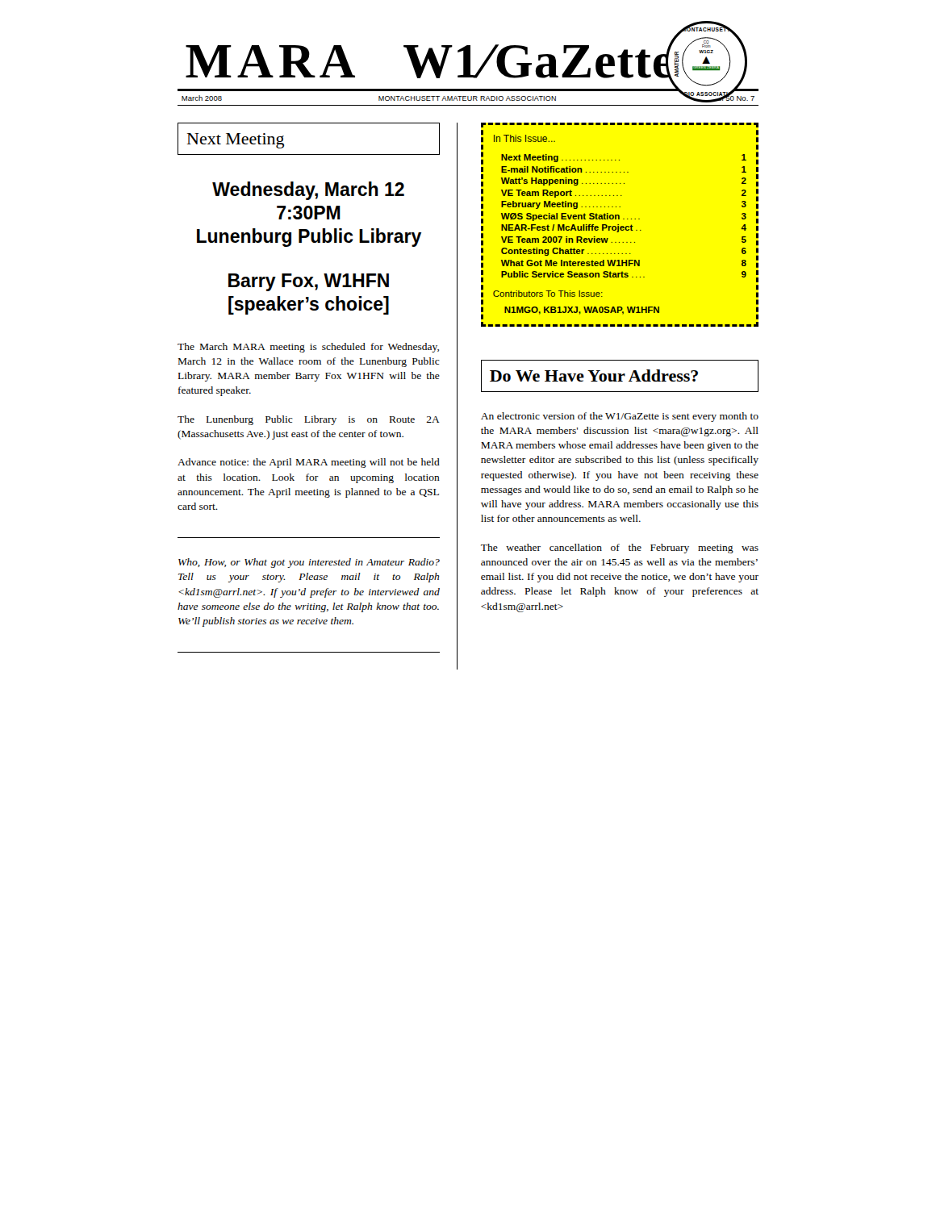MARA W1/GaZette
MONTACHUSETT
RADIO ASSOCIATION
AMATEUR
CQ
From
W1GZ
▲
GREEN ZEBRA
March 2008 MONTACHUSETT AMATEUR RADIO ASSOCIATION Vol 50 No. 7
Next Meeting
Wednesday, March 12
7:30PM
Lunenburg Public Library
Barry Fox, W1HFN
[speaker’s choice]
The March MARA meeting is scheduled for Wednesday, March 12 in the Wallace room of the Lunenburg Public Library. MARA member Barry Fox W1HFN will be the featured speaker.
The Lunenburg Public Library is on Route 2A (Massachusetts Ave.) just east of the center of town.
Advance notice: the April MARA meeting will not be held at this location. Look for an upcoming location announcement. The April meeting is planned to be a QSL card sort.
Who, How, or What got you interested in Amateur Radio? Tell us your story. Please mail it to Ralph <kd1sm@arrl.net>. If you’d prefer to be interviewed and have someone else do the writing, let Ralph know that too. We’ll publish stories as we receive them.
In This Issue...
Next Meeting................ 1
E-mail Notification............ 1
Watt’s Happening............ 2
VE Team Report............. 2
February Meeting........... 3
WØS Special Event Station..... 3
NEAR-Fest / McAuliffe Project.. 4
VE Team 2007 in Review....... 5
Contesting Chatter............ 6
What Got Me Interested W1HFN 8
Public Service Season Starts.... 9
Contributors To This Issue: N1MGO, KB1JXJ, WA0SAP, W1HFN
Do We Have Your Address?
An electronic version of the W1/GaZette is sent every month to the MARA members' discussion list <mara@w1gz.org>. All MARA members whose email addresses have been given to the newsletter editor are subscribed to this list (unless specifically requested otherwise). If you have not been receiving these messages and would like to do so, send an email to Ralph so he will have your address. MARA members occasionally use this list for other announcements as well.
The weather cancellation of the February meeting was announced over the air on 145.45 as well as via the members’ email list. If you did not receive the notice, we don’t have your address. Please let Ralph know of your preferences at <kd1sm@arrl.net>